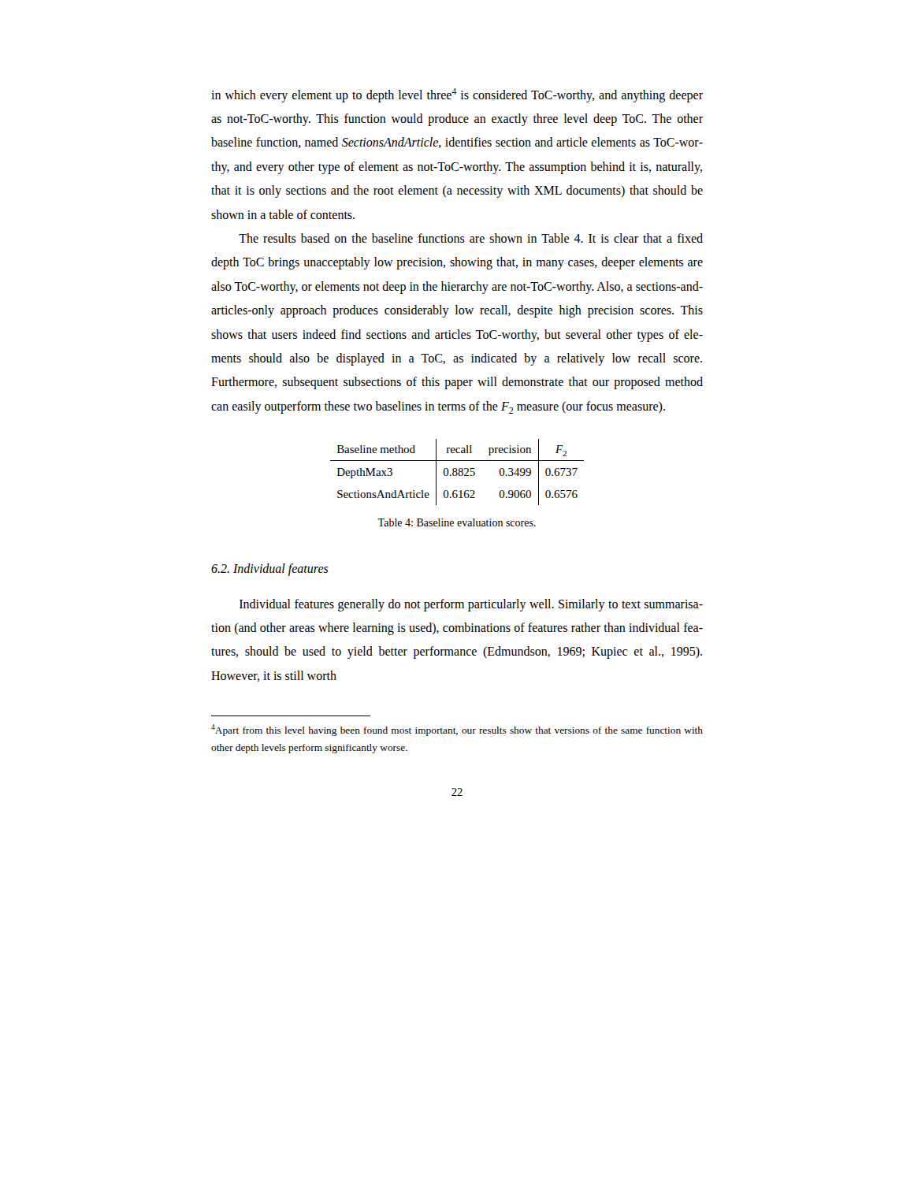in which every element up to depth level three4 is considered ToC-worthy, and anything deeper as not-ToC-worthy. This function would produce an exactly three level deep ToC. The other baseline function, named SectionsAndArticle, identifies section and article elements as ToC-worthy, and every other type of element as not-ToC-worthy. The assumption behind it is, naturally, that it is only sections and the root element (a necessity with XML documents) that should be shown in a table of contents.
The results based on the baseline functions are shown in Table 4. It is clear that a fixed depth ToC brings unacceptably low precision, showing that, in many cases, deeper elements are also ToC-worthy, or elements not deep in the hierarchy are not-ToC-worthy. Also, a sections-and-articles-only approach produces considerably low recall, despite high precision scores. This shows that users indeed find sections and articles ToC-worthy, but several other types of elements should also be displayed in a ToC, as indicated by a relatively low recall score. Furthermore, subsequent subsections of this paper will demonstrate that our proposed method can easily outperform these two baselines in terms of the F 2 measure (our focus measure).
| Baseline method | recall | precision | F 2 |
| --- | --- | --- | --- |
| DepthMax3 | 0.8825 | 0.3499 | 0.6737 |
| SectionsAndArticle | 0.6162 | 0.9060 | 0.6576 |
Table 4: Baseline evaluation scores.
6.2. Individual features
Individual features generally do not perform particularly well. Similarly to text summarisation (and other areas where learning is used), combinations of features rather than individual features, should be used to yield better performance (Edmundson, 1969; Kupiec et al., 1995). However, it is still worth
4Apart from this level having been found most important, our results show that versions of the same function with other depth levels perform significantly worse.
22